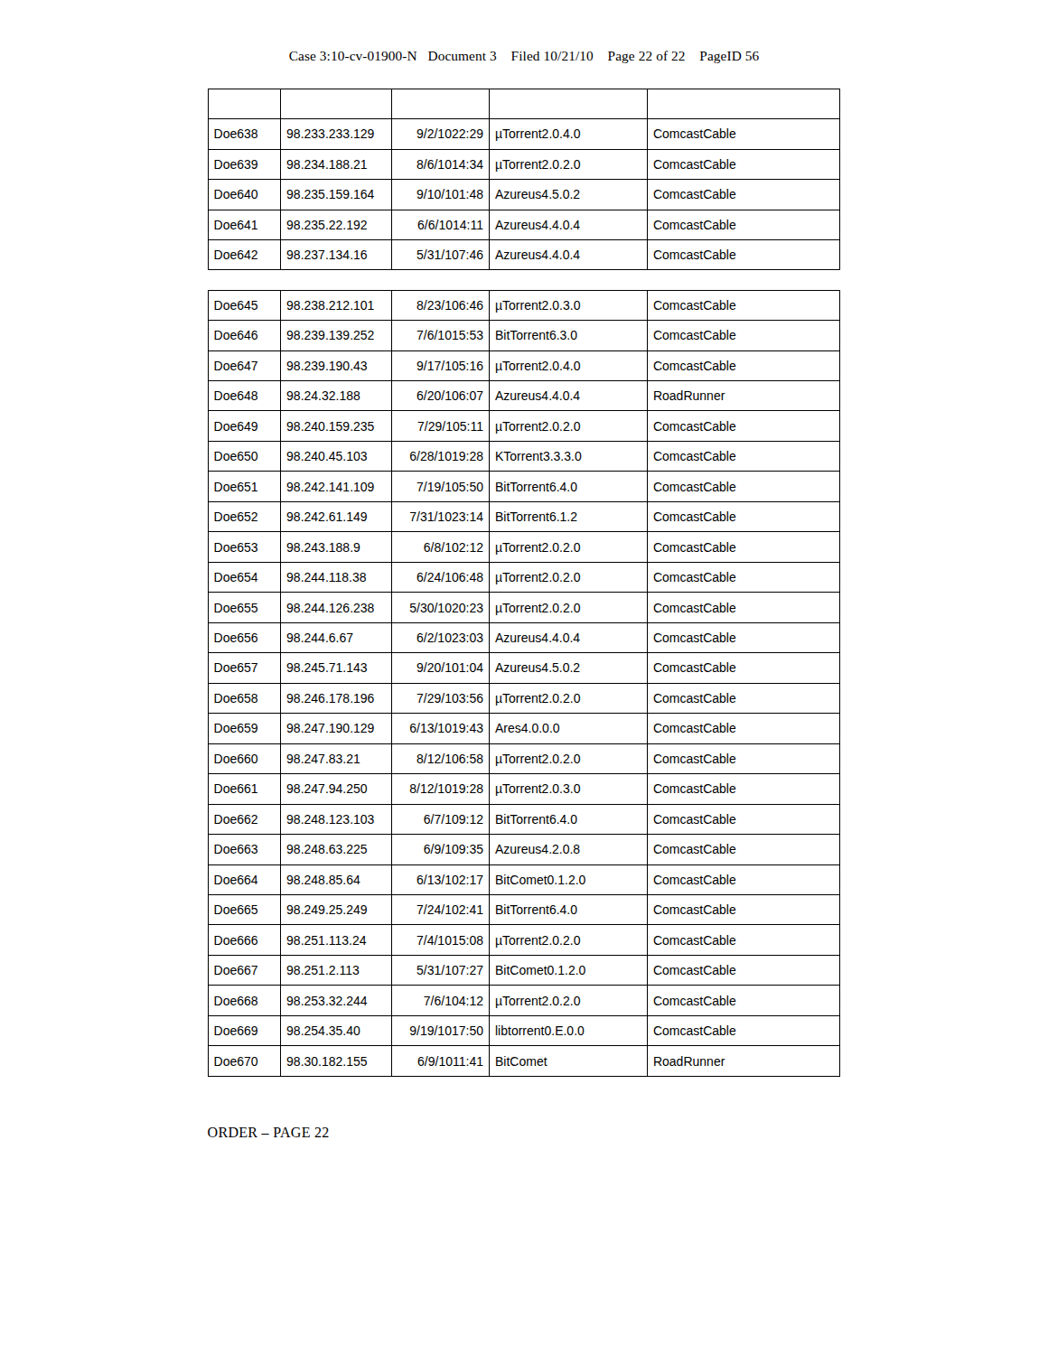Case 3:10-cv-01900-N Document 3 Filed 10/21/10 Page 22 of 22 PageID 56
| Doe638 | 98.233.233.129 | 9/2/1022:29 | µTorrent2.0.4.0 | ComcastCable |
| Doe639 | 98.234.188.21 | 8/6/1014:34 | µTorrent2.0.2.0 | ComcastCable |
| Doe640 | 98.235.159.164 | 9/10/101:48 | Azureus4.5.0.2 | ComcastCable |
| Doe641 | 98.235.22.192 | 6/6/1014:11 | Azureus4.4.0.4 | ComcastCable |
| Doe642 | 98.237.134.16 | 5/31/107:46 | Azureus4.4.0.4 | ComcastCable |
| Doe645 | 98.238.212.101 | 8/23/106:46 | µTorrent2.0.3.0 | ComcastCable |
| Doe646 | 98.239.139.252 | 7/6/1015:53 | BitTorrent6.3.0 | ComcastCable |
| Doe647 | 98.239.190.43 | 9/17/105:16 | µTorrent2.0.4.0 | ComcastCable |
| Doe648 | 98.24.32.188 | 6/20/106:07 | Azureus4.4.0.4 | RoadRunner |
| Doe649 | 98.240.159.235 | 7/29/105:11 | µTorrent2.0.2.0 | ComcastCable |
| Doe650 | 98.240.45.103 | 6/28/1019:28 | KTorrent3.3.3.0 | ComcastCable |
| Doe651 | 98.242.141.109 | 7/19/105:50 | BitTorrent6.4.0 | ComcastCable |
| Doe652 | 98.242.61.149 | 7/31/1023:14 | BitTorrent6.1.2 | ComcastCable |
| Doe653 | 98.243.188.9 | 6/8/102:12 | µTorrent2.0.2.0 | ComcastCable |
| Doe654 | 98.244.118.38 | 6/24/106:48 | µTorrent2.0.2.0 | ComcastCable |
| Doe655 | 98.244.126.238 | 5/30/1020:23 | µTorrent2.0.2.0 | ComcastCable |
| Doe656 | 98.244.6.67 | 6/2/1023:03 | Azureus4.4.0.4 | ComcastCable |
| Doe657 | 98.245.71.143 | 9/20/101:04 | Azureus4.5.0.2 | ComcastCable |
| Doe658 | 98.246.178.196 | 7/29/103:56 | µTorrent2.0.2.0 | ComcastCable |
| Doe659 | 98.247.190.129 | 6/13/1019:43 | Ares4.0.0.0 | ComcastCable |
| Doe660 | 98.247.83.21 | 8/12/106:58 | µTorrent2.0.2.0 | ComcastCable |
| Doe661 | 98.247.94.250 | 8/12/1019:28 | µTorrent2.0.3.0 | ComcastCable |
| Doe662 | 98.248.123.103 | 6/7/109:12 | BitTorrent6.4.0 | ComcastCable |
| Doe663 | 98.248.63.225 | 6/9/109:35 | Azureus4.2.0.8 | ComcastCable |
| Doe664 | 98.248.85.64 | 6/13/102:17 | BitComet0.1.2.0 | ComcastCable |
| Doe665 | 98.249.25.249 | 7/24/102:41 | BitTorrent6.4.0 | ComcastCable |
| Doe666 | 98.251.113.24 | 7/4/1015:08 | µTorrent2.0.2.0 | ComcastCable |
| Doe667 | 98.251.2.113 | 5/31/107:27 | BitComet0.1.2.0 | ComcastCable |
| Doe668 | 98.253.32.244 | 7/6/104:12 | µTorrent2.0.2.0 | ComcastCable |
| Doe669 | 98.254.35.40 | 9/19/1017:50 | libtorrent0.E.0.0 | ComcastCable |
| Doe670 | 98.30.182.155 | 6/9/1011:41 | BitComet | RoadRunner |
ORDER – PAGE 22